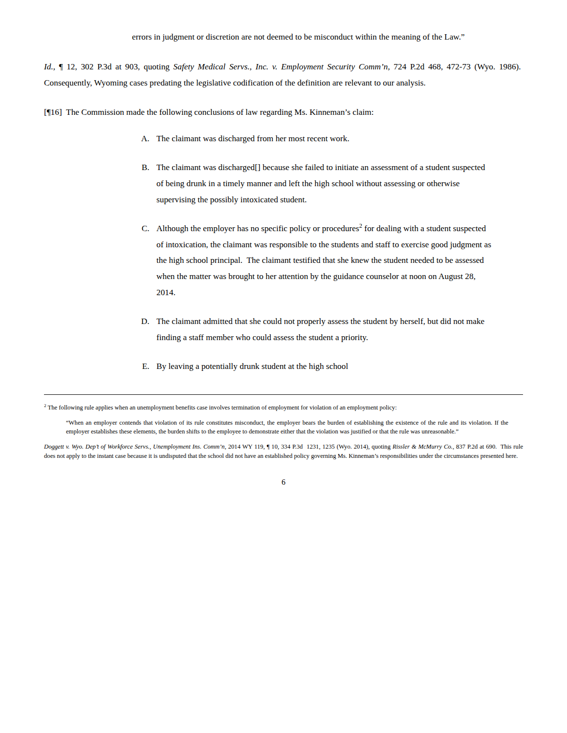errors in judgment or discretion are not deemed to be misconduct within the meaning of the Law.”
Id., ¶ 12, 302 P.3d at 903, quoting Safety Medical Servs., Inc. v. Employment Security Comm’n, 724 P.2d 468, 472-73 (Wyo. 1986). Consequently, Wyoming cases predating the legislative codification of the definition are relevant to our analysis.
[¶16] The Commission made the following conclusions of law regarding Ms. Kinneman’s claim:
The claimant was discharged from her most recent work.
The claimant was discharged[] because she failed to initiate an assessment of a student suspected of being drunk in a timely manner and left the high school without assessing or otherwise supervising the possibly intoxicated student.
Although the employer has no specific policy or procedures2 for dealing with a student suspected of intoxication, the claimant was responsible to the students and staff to exercise good judgment as the high school principal. The claimant testified that she knew the student needed to be assessed when the matter was brought to her attention by the guidance counselor at noon on August 28, 2014.
The claimant admitted that she could not properly assess the student by herself, but did not make finding a staff member who could assess the student a priority.
By leaving a potentially drunk student at the high school
2 The following rule applies when an unemployment benefits case involves termination of employment for violation of an employment policy:
“When an employer contends that violation of its rule constitutes misconduct, the employer bears the burden of establishing the existence of the rule and its violation. If the employer establishes these elements, the burden shifts to the employee to demonstrate either that the violation was justified or that the rule was unreasonable.”
Doggett v. Wyo. Dep’t of Workforce Servs., Unemployment Ins. Comm’n, 2014 WY 119, ¶ 10, 334 P.3d 1231, 1235 (Wyo. 2014), quoting Rissler & McMurry Co., 837 P.2d at 690. This rule does not apply to the instant case because it is undisputed that the school did not have an established policy governing Ms. Kinneman’s responsibilities under the circumstances presented here.
6